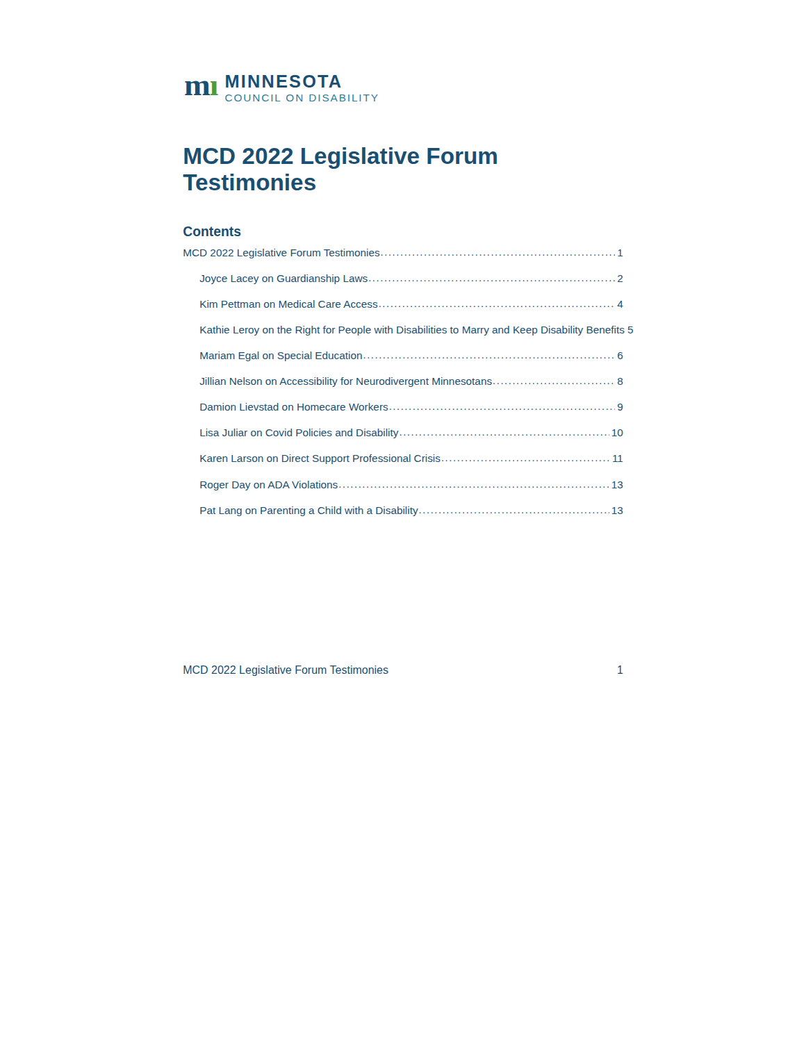mı
Minnesota
Council on Disability
MCD 2022 Legislative Forum Testimonies
Contents
MCD 2022 Legislative Forum Testimonies ........................................................................................................... 1
Joyce Lacey on Guardianship Laws ....................................................................................................................... 2
Kim Pettman on Medical Care Access ................................................................................................................... 4
Kathie Leroy on the Right for People with Disabilities to Marry and Keep Disability Benefits .............................. 5
Mariam Egal on Special Education ....................................................................................................................... 6
Jillian Nelson on Accessibility for Neurodivergent Minnesotans .......................................................................... 8
Damion Lievstad on Homecare Workers ............................................................................................................. 9
Lisa Juliar on Covid Policies and Disability ....................................................................................................... 10
Karen Larson on Direct Support Professional Crisis ........................................................................................... 11
Roger Day on ADA Violations ............................................................................................................................. 13
Pat Lang on Parenting a Child with a Disability ................................................................................................ 13
MCD 2022 Legislative Forum Testimonies 1